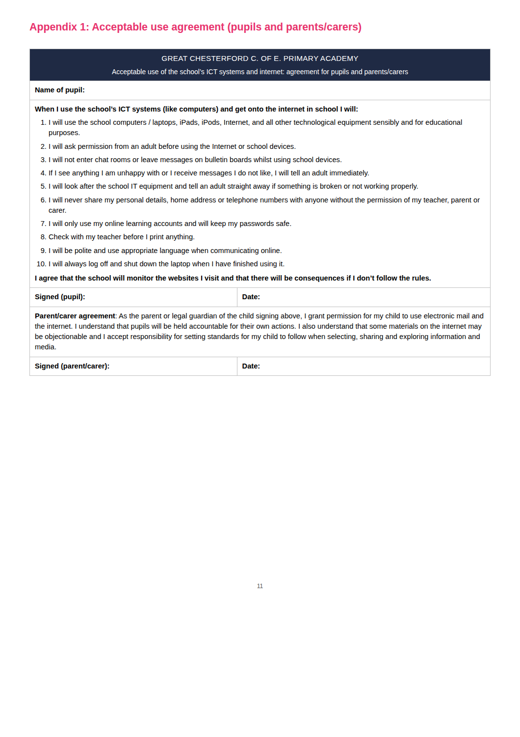Appendix 1: Acceptable use agreement (pupils and parents/carers)
| GREAT CHESTERFORD C. OF E. PRIMARY ACADEMY Acceptable use of the school’s ICT systems and internet: agreement for pupils and parents/carers |
| Name of pupil: |
| When I use the school’s ICT systems (like computers) and get onto the internet in school I will: I will use the school computers / laptops, iPads, iPods, Internet, and all other technological equipment sensibly and for educational purposes. I will ask permission from an adult before using the Internet or school devices. I will not enter chat rooms or leave messages on bulletin boards whilst using school devices. If I see anything I am unhappy with or I receive messages I do not like, I will tell an adult immediately. I will look after the school IT equipment and tell an adult straight away if something is broken or not working properly. I will never share my personal details, home address or telephone numbers with anyone without the permission of my teacher, parent or carer. I will only use my online learning accounts and will keep my passwords safe. Check with my teacher before I print anything. I will be polite and use appropriate language when communicating online. I will always log off and shut down the laptop when I have finished using it. I agree that the school will monitor the websites I visit and that there will be consequences if I don’t follow the rules. |
| Signed (pupil): | Date: |
| Parent/carer agreement : As the parent or legal guardian of the child signing above, I grant permission for my child to use electronic mail and the internet. I understand that pupils will be held accountable for their own actions. I also understand that some materials on the internet may be objectionable and I accept responsibility for setting standards for my child to follow when selecting, sharing and exploring information and media. |
| Signed (parent/carer): | Date: |
11